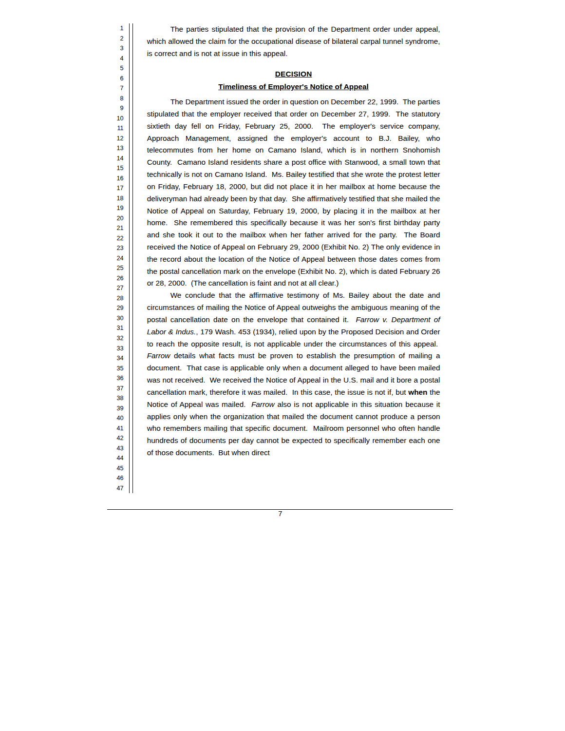1
2
3
4
5
6
7
8
9
10
11
12
13
14
15
16
17
18
19
20
21
22
23
24
25
26
27
28
29
30
31
32
33
34
35
36
37
38
39
40
41
42
43
44
45
46
47
The parties stipulated that the provision of the Department order under appeal, which allowed the claim for the occupational disease of bilateral carpal tunnel syndrome, is correct and is not at issue in this appeal.
DECISION
Timeliness of Employer's Notice of Appeal
The Department issued the order in question on December 22, 1999. The parties stipulated that the employer received that order on December 27, 1999. The statutory sixtieth day fell on Friday, February 25, 2000. The employer's service company, Approach Management, assigned the employer's account to B.J. Bailey, who telecommutes from her home on Camano Island, which is in northern Snohomish County. Camano Island residents share a post office with Stanwood, a small town that technically is not on Camano Island. Ms. Bailey testified that she wrote the protest letter on Friday, February 18, 2000, but did not place it in her mailbox at home because the deliveryman had already been by that day. She affirmatively testified that she mailed the Notice of Appeal on Saturday, February 19, 2000, by placing it in the mailbox at her home. She remembered this specifically because it was her son's first birthday party and she took it out to the mailbox when her father arrived for the party. The Board received the Notice of Appeal on February 29, 2000 (Exhibit No. 2) The only evidence in the record about the location of the Notice of Appeal between those dates comes from the postal cancellation mark on the envelope (Exhibit No. 2), which is dated February 26 or 28, 2000. (The cancellation is faint and not at all clear.)
We conclude that the affirmative testimony of Ms. Bailey about the date and circumstances of mailing the Notice of Appeal outweighs the ambiguous meaning of the postal cancellation date on the envelope that contained it. Farrow v. Department of Labor & Indus., 179 Wash. 453 (1934), relied upon by the Proposed Decision and Order to reach the opposite result, is not applicable under the circumstances of this appeal. Farrow details what facts must be proven to establish the presumption of mailing a document. That case is applicable only when a document alleged to have been mailed was not received. We received the Notice of Appeal in the U.S. mail and it bore a postal cancellation mark, therefore it was mailed. In this case, the issue is not if, but when the Notice of Appeal was mailed. Farrow also is not applicable in this situation because it applies only when the organization that mailed the document cannot produce a person who remembers mailing that specific document. Mailroom personnel who often handle hundreds of documents per day cannot be expected to specifically remember each one of those documents. But when direct
7